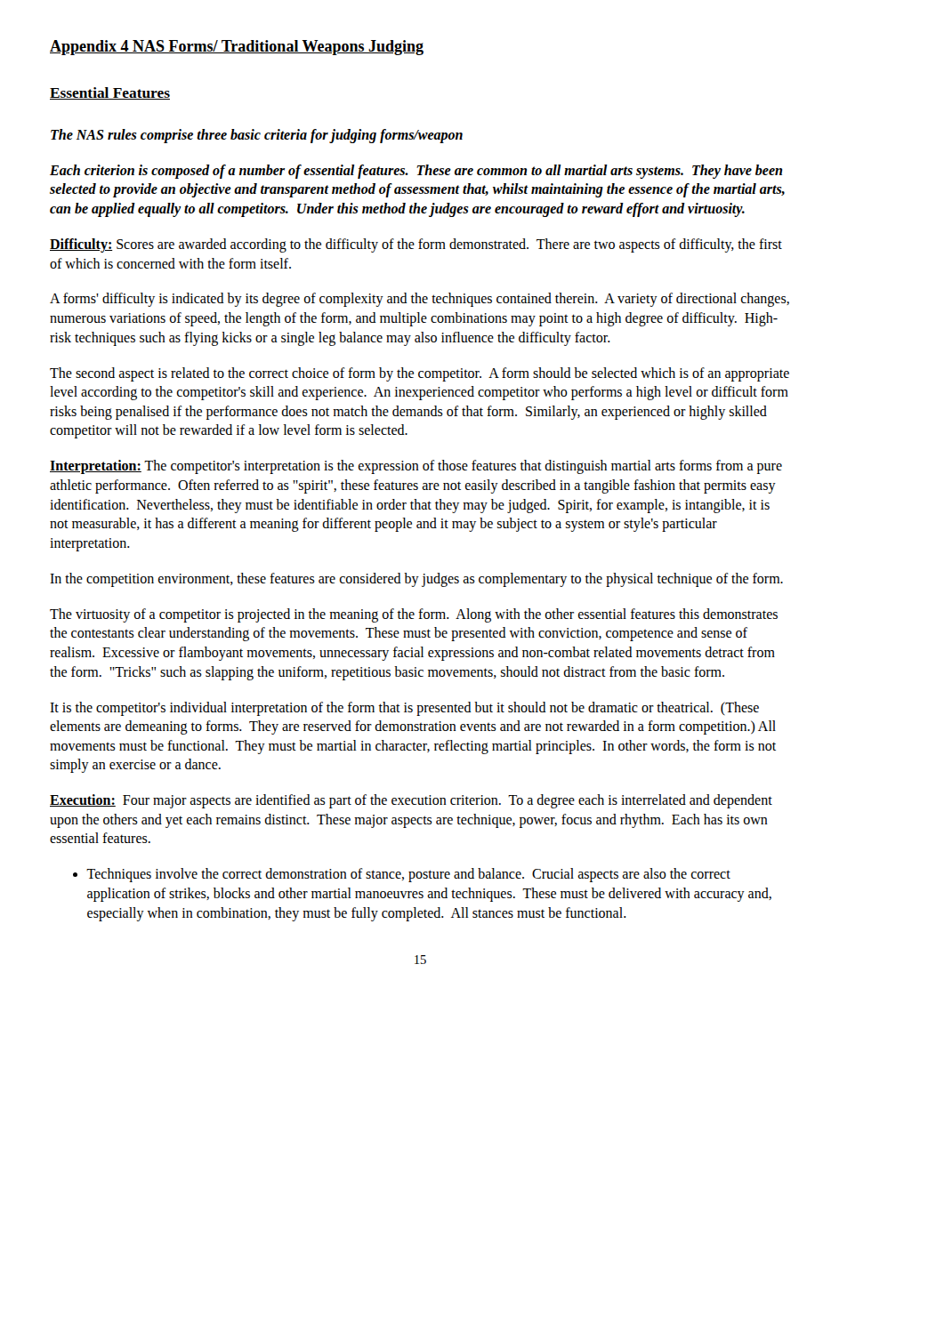Appendix 4 NAS Forms/ Traditional Weapons Judging
Essential Features
The NAS rules comprise three basic criteria for judging forms/weapon
Each criterion is composed of a number of essential features. These are common to all martial arts systems. They have been selected to provide an objective and transparent method of assessment that, whilst maintaining the essence of the martial arts, can be applied equally to all competitors. Under this method the judges are encouraged to reward effort and virtuosity.
Difficulty: Scores are awarded according to the difficulty of the form demonstrated. There are two aspects of difficulty, the first of which is concerned with the form itself.
A forms' difficulty is indicated by its degree of complexity and the techniques contained therein. A variety of directional changes, numerous variations of speed, the length of the form, and multiple combinations may point to a high degree of difficulty. High-risk techniques such as flying kicks or a single leg balance may also influence the difficulty factor.
The second aspect is related to the correct choice of form by the competitor. A form should be selected which is of an appropriate level according to the competitor's skill and experience. An inexperienced competitor who performs a high level or difficult form risks being penalised if the performance does not match the demands of that form. Similarly, an experienced or highly skilled competitor will not be rewarded if a low level form is selected.
Interpretation: The competitor's interpretation is the expression of those features that distinguish martial arts forms from a pure athletic performance. Often referred to as "spirit", these features are not easily described in a tangible fashion that permits easy identification. Nevertheless, they must be identifiable in order that they may be judged. Spirit, for example, is intangible, it is not measurable, it has a different a meaning for different people and it may be subject to a system or style's particular interpretation.
In the competition environment, these features are considered by judges as complementary to the physical technique of the form.
The virtuosity of a competitor is projected in the meaning of the form. Along with the other essential features this demonstrates the contestants clear understanding of the movements. These must be presented with conviction, competence and sense of realism. Excessive or flamboyant movements, unnecessary facial expressions and non-combat related movements detract from the form. "Tricks" such as slapping the uniform, repetitious basic movements, should not distract from the basic form.
It is the competitor's individual interpretation of the form that is presented but it should not be dramatic or theatrical. (These elements are demeaning to forms. They are reserved for demonstration events and are not rewarded in a form competition.) All movements must be functional. They must be martial in character, reflecting martial principles. In other words, the form is not simply an exercise or a dance.
Execution: Four major aspects are identified as part of the execution criterion. To a degree each is interrelated and dependent upon the others and yet each remains distinct. These major aspects are technique, power, focus and rhythm. Each has its own essential features.
Techniques involve the correct demonstration of stance, posture and balance. Crucial aspects are also the correct application of strikes, blocks and other martial manoeuvres and techniques. These must be delivered with accuracy and, especially when in combination, they must be fully completed. All stances must be functional.
15